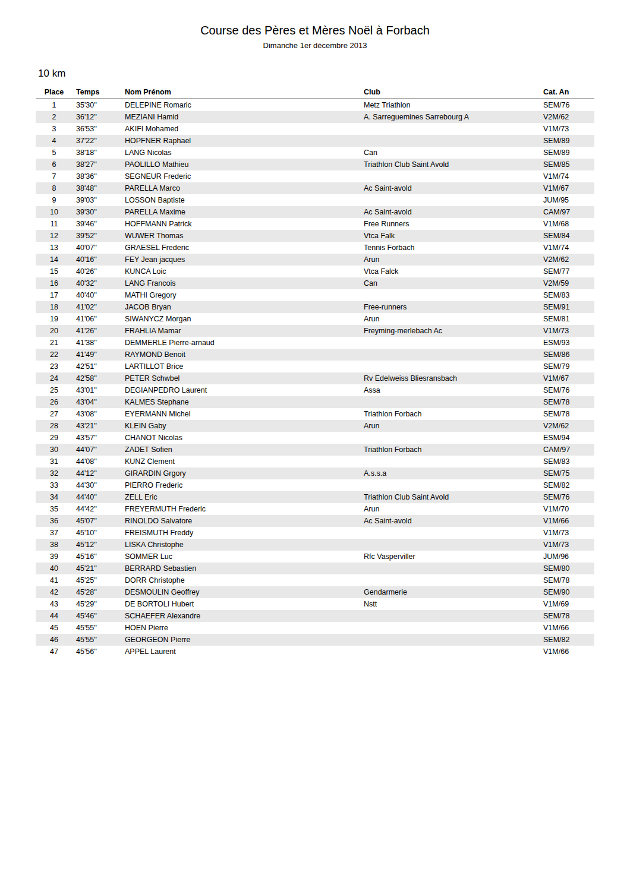Course des Pères et Mères Noël à Forbach
Dimanche 1er décembre 2013
10 km
| Place | Temps | Nom Prénom | Club | Cat. An |
| --- | --- | --- | --- | --- |
| 1 | 35'30'' | DELEPINE Romaric | Metz Triathlon | SEM/76 |
| 2 | 36'12'' | MEZIANI Hamid | A. Sarreguemines Sarrebourg A | V2M/62 |
| 3 | 36'53'' | AKIFI Mohamed | | V1M/73 |
| 4 | 37'22'' | HOPFNER Raphael | | SEM/89 |
| 5 | 38'18'' | LANG Nicolas | Can | SEM/89 |
| 6 | 38'27'' | PAOLILLO Mathieu | Triathlon Club Saint Avold | SEM/85 |
| 7 | 38'36'' | SEGNEUR Frederic | | V1M/74 |
| 8 | 38'48'' | PARELLA Marco | Ac Saint-avold | V1M/67 |
| 9 | 39'03'' | LOSSON Baptiste | | JUM/95 |
| 10 | 39'30'' | PARELLA Maxime | Ac Saint-avold | CAM/97 |
| 11 | 39'46'' | HOFFMANN Patrick | Free Runners | V1M/68 |
| 12 | 39'52'' | WUWER Thomas | Vtca Falk | SEM/84 |
| 13 | 40'07'' | GRAESEL Frederic | Tennis Forbach | V1M/74 |
| 14 | 40'16'' | FEY Jean jacques | Arun | V2M/62 |
| 15 | 40'26'' | KUNCA Loic | Vtca Falck | SEM/77 |
| 16 | 40'32'' | LANG Francois | Can | V2M/59 |
| 17 | 40'40'' | MATHI Gregory | | SEM/83 |
| 18 | 41'02'' | JACOB Bryan | Free-runners | SEM/91 |
| 19 | 41'06'' | SIWANYCZ Morgan | Arun | SEM/81 |
| 20 | 41'26'' | FRAHLIA Mamar | Freyming-merlebach Ac | V1M/73 |
| 21 | 41'38'' | DEMMERLE Pierre-arnaud | | ESM/93 |
| 22 | 41'49'' | RAYMOND Benoit | | SEM/86 |
| 23 | 42'51'' | LARTILLOT Brice | | SEM/79 |
| 24 | 42'58'' | PETER Schwbel | Rv Edelweiss Bliesransbach | V1M/67 |
| 25 | 43'01'' | DEGIANPEDRO Laurent | Assa | SEM/76 |
| 26 | 43'04'' | KALMES Stephane | | SEM/78 |
| 27 | 43'08'' | EYERMANN Michel | Triathlon Forbach | SEM/78 |
| 28 | 43'21'' | KLEIN Gaby | Arun | V2M/62 |
| 29 | 43'57'' | CHANOT Nicolas | | ESM/94 |
| 30 | 44'07'' | ZADET Sofien | Triathlon Forbach | CAM/97 |
| 31 | 44'08'' | KUNZ Clement | | SEM/83 |
| 32 | 44'12'' | GIRARDIN Grgory | A.s.s.a | SEM/75 |
| 33 | 44'30'' | PIERRO Frederic | | SEM/82 |
| 34 | 44'40'' | ZELL Eric | Triathlon Club Saint Avold | SEM/76 |
| 35 | 44'42'' | FREYERMUTH Frederic | Arun | V1M/70 |
| 36 | 45'07'' | RINOLDO Salvatore | Ac Saint-avold | V1M/66 |
| 37 | 45'10'' | FREISMUTH Freddy | | V1M/73 |
| 38 | 45'12'' | LISKA Christophe | | V1M/73 |
| 39 | 45'16'' | SOMMER Luc | Rfc Vasperviller | JUM/96 |
| 40 | 45'21'' | BERRARD Sebastien | | SEM/80 |
| 41 | 45'25'' | DORR Christophe | | SEM/78 |
| 42 | 45'28'' | DESMOULIN Geoffrey | Gendarmerie | SEM/90 |
| 43 | 45'29'' | DE BORTOLI Hubert | Nstt | V1M/69 |
| 44 | 45'46'' | SCHAEFER Alexandre | | SEM/78 |
| 45 | 45'55'' | HOEN Pierre | | V1M/66 |
| 46 | 45'55'' | GEORGEON Pierre | | SEM/82 |
| 47 | 45'56'' | APPEL Laurent | | V1M/66 |